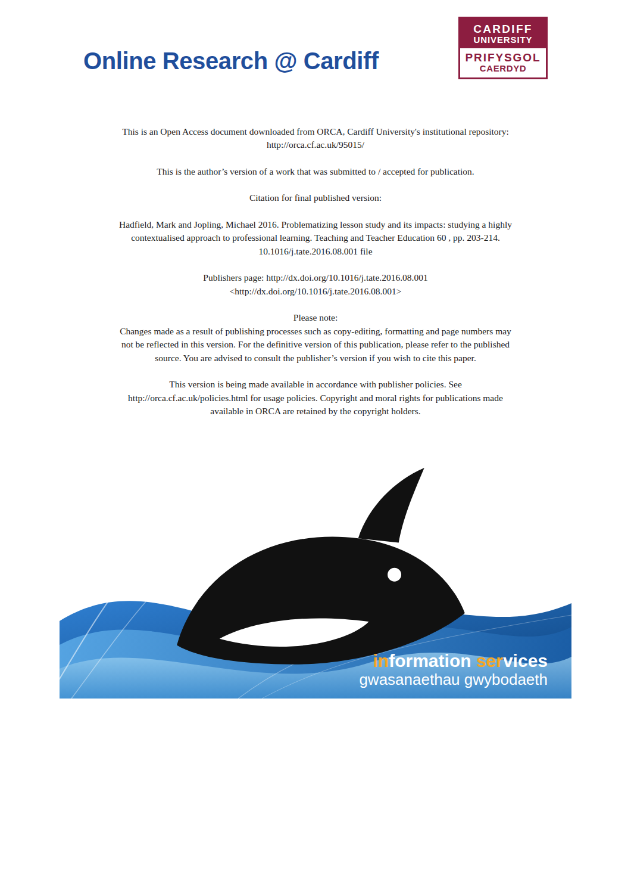CARDIFFUNIVERSITY
PRIFYSGOLCAERDYD
Online Research @ Cardiff
This is an Open Access document downloaded from ORCA, Cardiff University's institutional repository: http://orca.cf.ac.uk/95015/
This is the author’s version of a work that was submitted to / accepted for publication.
Citation for final published version:
Hadfield, Mark and Jopling, Michael 2016. Problematizing lesson study and its impacts: studying a highly contextualised approach to professional learning. Teaching and Teacher Education 60 , pp. 203-214. 10.1016/j.tate.2016.08.001 file
Publishers page: http://dx.doi.org/10.1016/j.tate.2016.08.001
<http://dx.doi.org/10.1016/j.tate.2016.08.001>
Please note:
Changes made as a result of publishing processes such as copy-editing, formatting and page numbers may not be reflected in this version. For the definitive version of this publication, please refer to the published source. You are advised to consult the publisher’s version if you wish to cite this paper.
This version is being made available in accordance with publisher policies. See http://orca.cf.ac.uk/policies.html for usage policies. Copyright and moral rights for publications made available in ORCA are retained by the copyright holders.
information services
gwasanaethau gwybodaeth